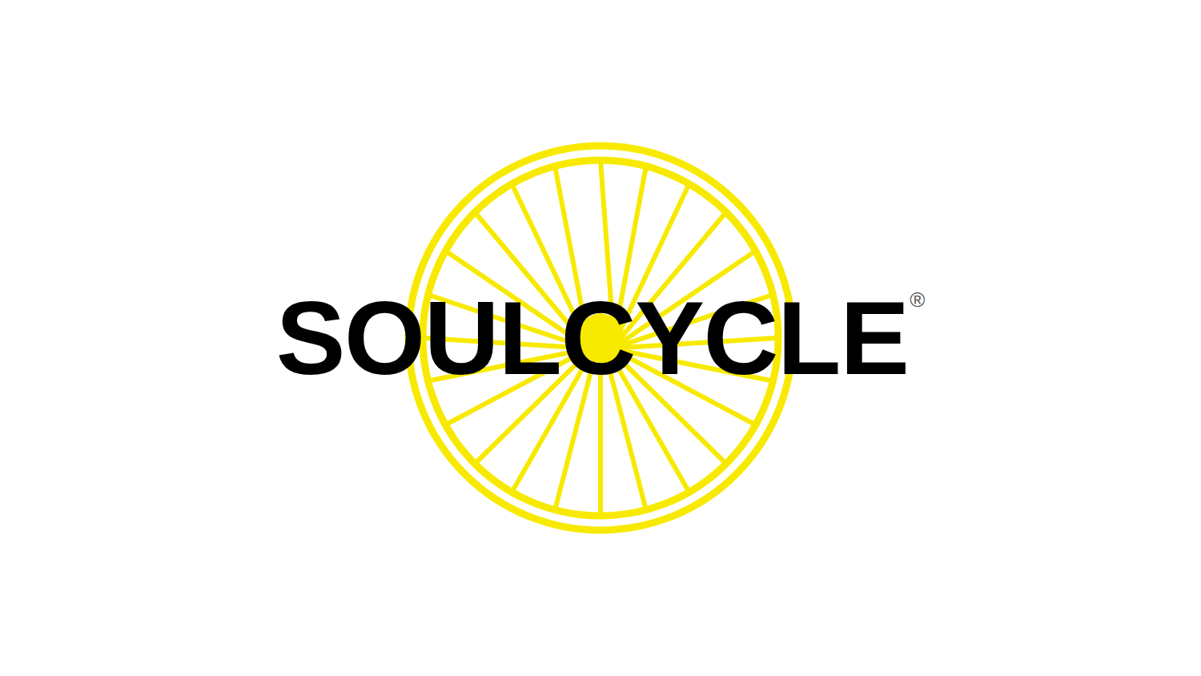SOULCYCLE®